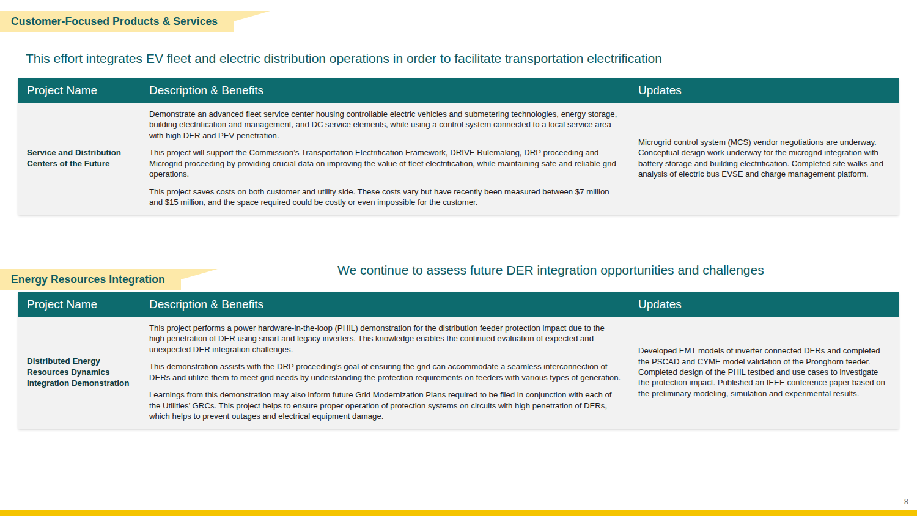Customer-Focused Products & Services
This effort integrates EV fleet and electric distribution operations in order to facilitate transportation electrification
| Project Name | Description & Benefits | Updates |
| --- | --- | --- |
| Service and Distribution Centers of the Future | Demonstrate an advanced fleet service center housing controllable electric vehicles and submetering technologies, energy storage, building electrification and management, and DC service elements, while using a control system connected to a local service area with high DER and PEV penetration. This project will support the Commission’s Transportation Electrification Framework, DRIVE Rulemaking, DRP proceeding and Microgrid proceeding by providing crucial data on improving the value of fleet electrification, while maintaining safe and reliable grid operations. This project saves costs on both customer and utility side. These costs vary but have recently been measured between $7 million and $15 million, and the space required could be costly or even impossible for the customer. | Microgrid control system (MCS) vendor negotiations are underway. Conceptual design work underway for the microgrid integration with battery storage and building electrification. Completed site walks and analysis of electric bus EVSE and charge management platform. |
Energy Resources Integration
We continue to assess future DER integration opportunities and challenges
| Project Name | Description & Benefits | Updates |
| --- | --- | --- |
| Distributed Energy Resources Dynamics Integration Demonstration | This project performs a power hardware-in-the-loop (PHIL) demonstration for the distribution feeder protection impact due to the high penetration of DER using smart and legacy inverters. This knowledge enables the continued evaluation of expected and unexpected DER integration challenges. This demonstration assists with the DRP proceeding’s goal of ensuring the grid can accommodate a seamless interconnection of DERs and utilize them to meet grid needs by understanding the protection requirements on feeders with various types of generation. Learnings from this demonstration may also inform future Grid Modernization Plans required to be filed in conjunction with each of the Utilities’ GRCs. This project helps to ensure proper operation of protection systems on circuits with high penetration of DERs, which helps to prevent outages and electrical equipment damage. | Developed EMT models of inverter connected DERs and completed the PSCAD and CYME model validation of the Pronghorn feeder. Completed design of the PHIL testbed and use cases to investigate the protection impact. Published an IEEE conference paper based on the preliminary modeling, simulation and experimental results. |
8